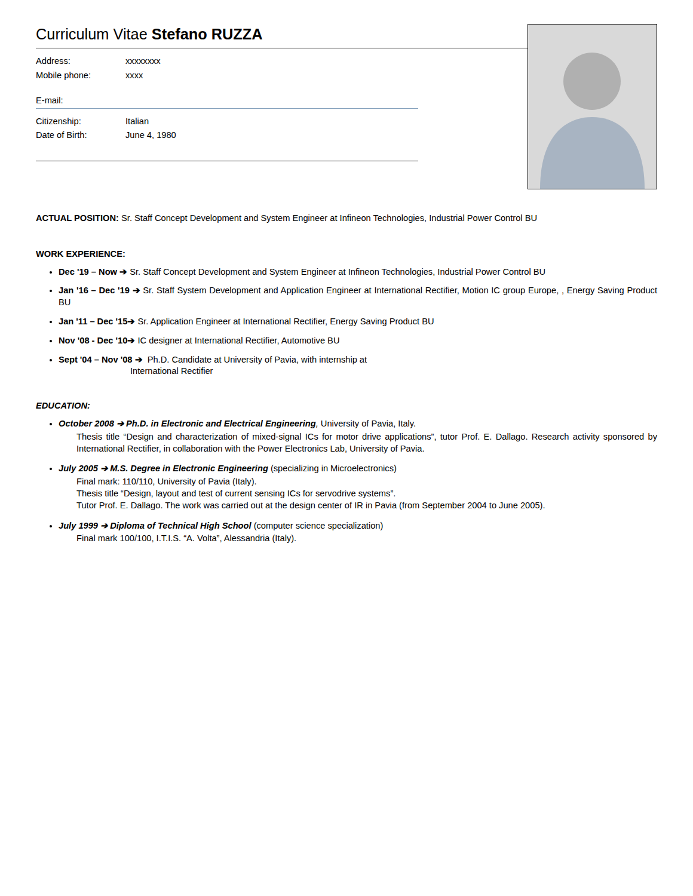Curriculum Vitae Stefano RUZZA
| Address: | xxxxxxxx |
| Mobile phone: | xxxx |
| E-mail: | |
| Citizenship: | Italian |
| Date of Birth: | June 4, 1980 |
ACTUAL POSITION: Sr. Staff Concept Development and System Engineer at Infineon Technologies, Industrial Power Control BU
WORK EXPERIENCE:
Dec '19 – Now ➔ Sr. Staff Concept Development and System Engineer at Infineon Technologies, Industrial Power Control BU
Jan '16 – Dec '19 ➔ Sr. Staff System Development and Application Engineer at International Rectifier, Motion IC group Europe, , Energy Saving Product BU
Jan '11 – Dec '15➔ Sr. Application Engineer at International Rectifier, Energy Saving Product BU
Nov '08 - Dec '10➔ IC designer at International Rectifier, Automotive BU
Sept '04 – Nov '08 ➔ Ph.D. Candidate at University of Pavia, with internship at
International Rectifier
EDUCATION:
October 2008 ➔ Ph.D. in Electronic and Electrical Engineering, University of Pavia, Italy.
Thesis title “Design and characterization of mixed-signal ICs for motor drive applications”, tutor Prof. E. Dallago. Research activity sponsored by International Rectifier, in collaboration with the Power Electronics Lab, University of Pavia.
July 2005 ➔ M.S. Degree in Electronic Engineering (specializing in Microelectronics)
Final mark: 110/110, University of Pavia (Italy).
Thesis title “Design, layout and test of current sensing ICs for servodrive systems”.
Tutor Prof. E. Dallago. The work was carried out at the design center of IR in Pavia (from September 2004 to June 2005).
July 1999 ➔ Diploma of Technical High School (computer science specialization)
Final mark 100/100, I.T.I.S. “A. Volta”, Alessandria (Italy).